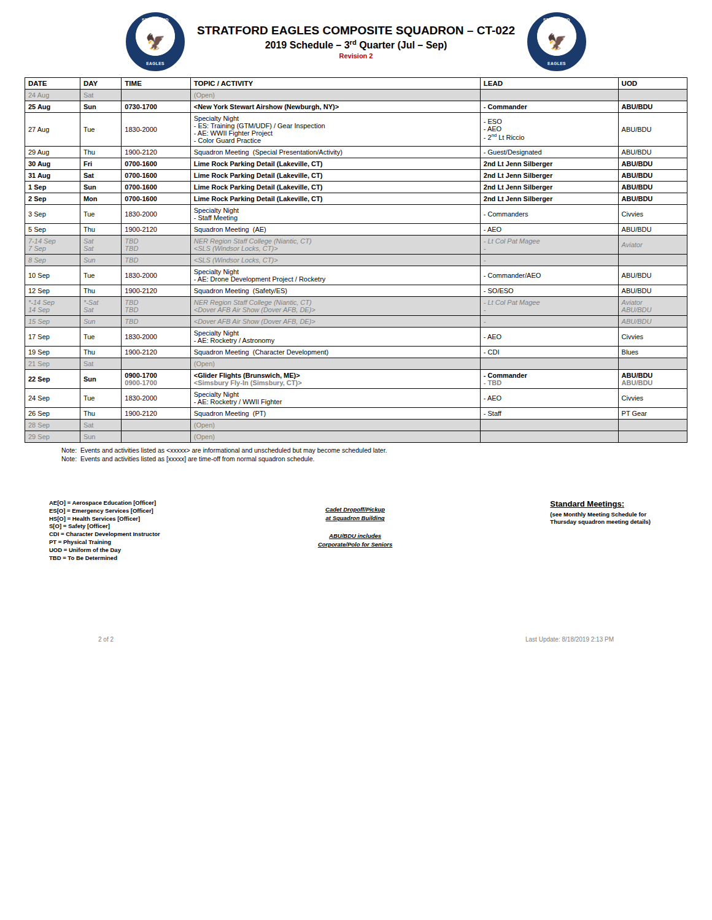STRATFORD 🦅 EAGLES
STRATFORD EAGLES COMPOSITE SQUADRON – CT-022
2019 Schedule – 3rd Quarter (Jul – Sep)
Revision 2
STRATFORD 🦅 EAGLES
| DATE | DAY | TIME | TOPIC / ACTIVITY | LEAD | UOD |
| --- | --- | --- | --- | --- | --- |
| 24 Aug | Sat | | (Open) | | |
| 25 Aug | Sun | 0730-1700 | <New York Stewart Airshow (Newburgh, NY)> | - Commander | ABU/BDU |
| 27 Aug | Tue | 1830-2000 | Specialty Night - ES: Training (GTM/UDF) / Gear Inspection - AE: WWII Fighter Project - Color Guard Practice | - ESO - AEO - 2 nd Lt Riccio | ABU/BDU |
| 29 Aug | Thu | 1900-2120 | Squadron Meeting (Special Presentation/Activity) | - Guest/Designated | ABU/BDU |
| 30 Aug | Fri | 0700-1600 | Lime Rock Parking Detail (Lakeville, CT) | 2nd Lt Jenn Silberger | ABU/BDU |
| 31 Aug | Sat | 0700-1600 | Lime Rock Parking Detail (Lakeville, CT) | 2nd Lt Jenn Silberger | ABU/BDU |
| 1 Sep | Sun | 0700-1600 | Lime Rock Parking Detail (Lakeville, CT) | 2nd Lt Jenn Silberger | ABU/BDU |
| 2 Sep | Mon | 0700-1600 | Lime Rock Parking Detail (Lakeville, CT) | 2nd Lt Jenn Silberger | ABU/BDU |
| 3 Sep | Tue | 1830-2000 | Specialty Night - Staff Meeting | - Commanders | Civvies |
| 5 Sep | Thu | 1900-2120 | Squadron Meeting (AE) | - AEO | ABU/BDU |
| 7-14 Sep 7 Sep | Sat Sat | TBD TBD | NER Region Staff College (Niantic, CT) <SLS (Windsor Locks, CT)> | - Lt Col Pat Magee - | Aviator |
| 8 Sep | Sun | TBD | <SLS (Windsor Locks, CT)> | - | |
| 10 Sep | Tue | 1830-2000 | Specialty Night - AE: Drone Development Project / Rocketry | - Commander/AEO | ABU/BDU |
| 12 Sep | Thu | 1900-2120 | Squadron Meeting (Safety/ES) | - SO/ESO | ABU/BDU |
| *-14 Sep 14 Sep | *-Sat Sat | TBD TBD | NER Region Staff College (Niantic, CT) <Dover AFB Air Show (Dover AFB, DE)> | - Lt Col Pat Magee - | Aviator ABU/BDU |
| 15 Sep | Sun | TBD | <Dover AFB Air Show (Dover AFB, DE)> | - | ABU/BDU |
| 17 Sep | Tue | 1830-2000 | Specialty Night - AE: Rocketry / Astronomy | - AEO | Civvies |
| 19 Sep | Thu | 1900-2120 | Squadron Meeting (Character Development) | - CDI | Blues |
| 21 Sep | Sat | | (Open) | | |
| 22 Sep | Sun | 0900-1700 0900-1700 | <Glider Flights (Brunswich, ME)> <Simsbury Fly-In (Simsbury, CT)> | - Commander - TBD | ABU/BDU ABU/BDU |
| 24 Sep | Tue | 1830-2000 | Specialty Night - AE: Rocketry / WWII Fighter | - AEO | Civvies |
| 26 Sep | Thu | 1900-2120 | Squadron Meeting (PT) | - Staff | PT Gear |
| 28 Sep | Sat | | (Open) | | |
| 29 Sep | Sun | | (Open) | | |
Note: Events and activities listed as <xxxxx> are informational and unscheduled but may become scheduled later.
Note: Events and activities listed as [xxxxx] are time-off from normal squadron schedule.
AE[O] = Aerospace Education [Officer]
ES[O] = Emergency Services [Officer]
HS[O] = Health Services [Officer]
S[O] = Safety [Officer]
CDI = Character Development Instructor
PT = Physical Training
UOD = Uniform of the Day
TBD = To Be Determined
Cadet Dropoff/Pickup
at Squadron Building
ABU/BDU includes
Corporate/Polo for Seniors
Standard Meetings:
(see Monthly Meeting Schedule for
Thursday squadron meeting details)
2 of 2 Last Update: 8/18/2019 2:13 PM